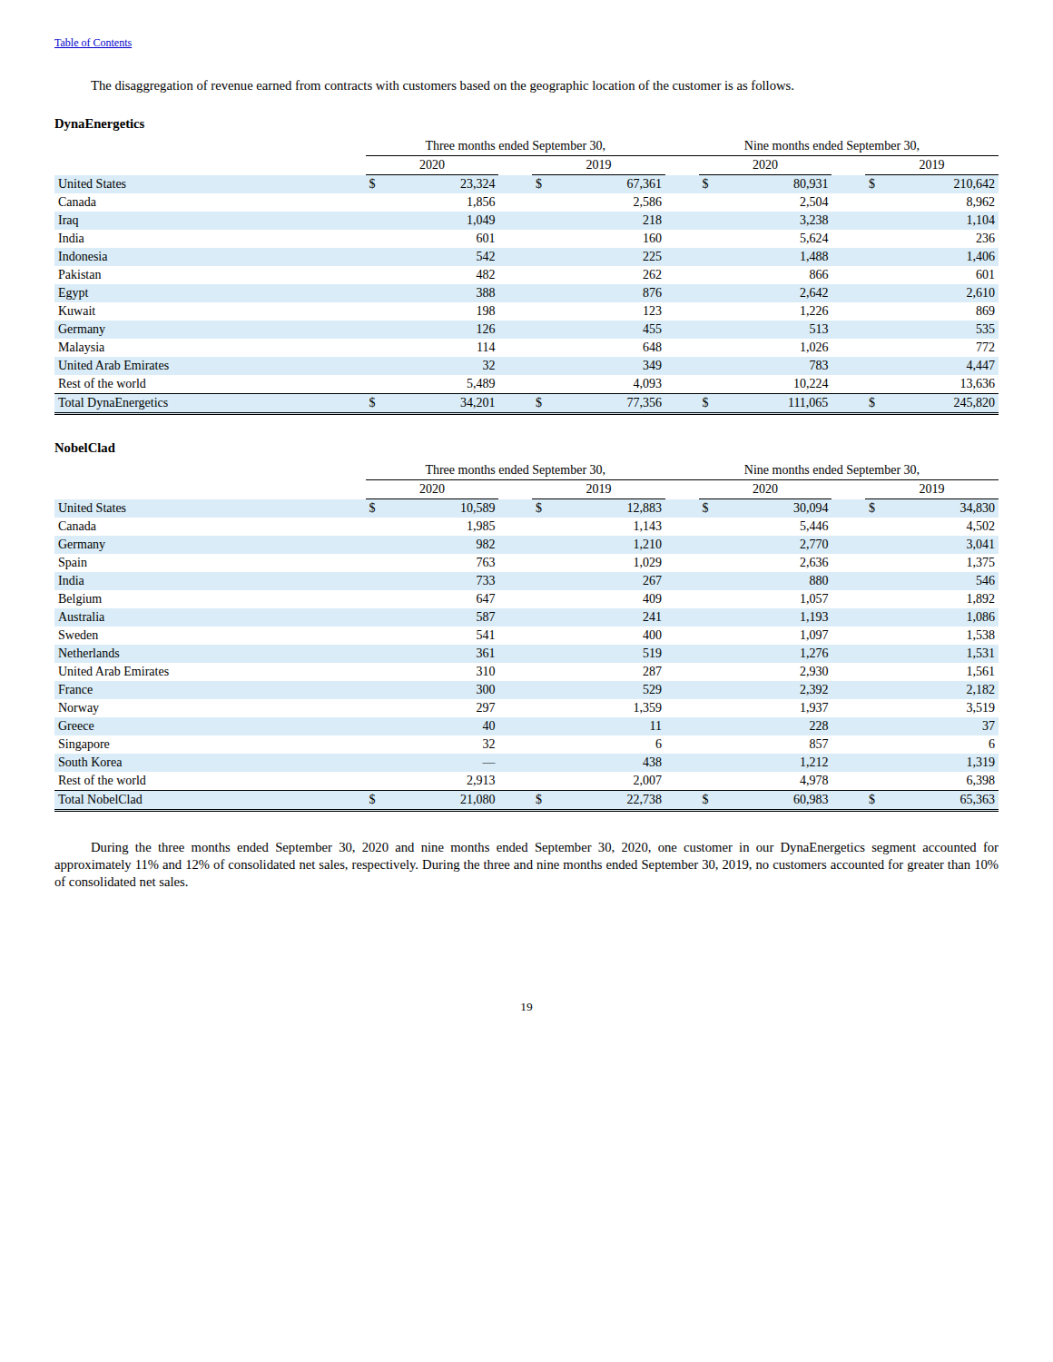Table of Contents
The disaggregation of revenue earned from contracts with customers based on the geographic location of the customer is as follows.
DynaEnergetics
| | Three months ended September 30, | Nine months ended September 30, |
| --- | --- | --- |
| | 2020 | | 2019 | | 2020 | | 2019 |
| United States | $ | 23,324 | | $ | 67,361 | | $ | 80,931 | | $ | 210,642 |
| Canada | | 1,856 | | | 2,586 | | | 2,504 | | | 8,962 |
| Iraq | | 1,049 | | | 218 | | | 3,238 | | | 1,104 |
| India | | 601 | | | 160 | | | 5,624 | | | 236 |
| Indonesia | | 542 | | | 225 | | | 1,488 | | | 1,406 |
| Pakistan | | 482 | | | 262 | | | 866 | | | 601 |
| Egypt | | 388 | | | 876 | | | 2,642 | | | 2,610 |
| Kuwait | | 198 | | | 123 | | | 1,226 | | | 869 |
| Germany | | 126 | | | 455 | | | 513 | | | 535 |
| Malaysia | | 114 | | | 648 | | | 1,026 | | | 772 |
| United Arab Emirates | | 32 | | | 349 | | | 783 | | | 4,447 |
| Rest of the world | | 5,489 | | | 4,093 | | | 10,224 | | | 13,636 |
| Total DynaEnergetics | $ | 34,201 | | $ | 77,356 | | $ | 111,065 | | $ | 245,820 |
NobelClad
| | Three months ended September 30, | Nine months ended September 30, |
| --- | --- | --- |
| | 2020 | | 2019 | | 2020 | | 2019 |
| United States | $ | 10,589 | | $ | 12,883 | | $ | 30,094 | | $ | 34,830 |
| Canada | | 1,985 | | | 1,143 | | | 5,446 | | | 4,502 |
| Germany | | 982 | | | 1,210 | | | 2,770 | | | 3,041 |
| Spain | | 763 | | | 1,029 | | | 2,636 | | | 1,375 |
| India | | 733 | | | 267 | | | 880 | | | 546 |
| Belgium | | 647 | | | 409 | | | 1,057 | | | 1,892 |
| Australia | | 587 | | | 241 | | | 1,193 | | | 1,086 |
| Sweden | | 541 | | | 400 | | | 1,097 | | | 1,538 |
| Netherlands | | 361 | | | 519 | | | 1,276 | | | 1,531 |
| United Arab Emirates | | 310 | | | 287 | | | 2,930 | | | 1,561 |
| France | | 300 | | | 529 | | | 2,392 | | | 2,182 |
| Norway | | 297 | | | 1,359 | | | 1,937 | | | 3,519 |
| Greece | | 40 | | | 11 | | | 228 | | | 37 |
| Singapore | | 32 | | | 6 | | | 857 | | | 6 |
| South Korea | | — | | | 438 | | | 1,212 | | | 1,319 |
| Rest of the world | | 2,913 | | | 2,007 | | | 4,978 | | | 6,398 |
| Total NobelClad | $ | 21,080 | | $ | 22,738 | | $ | 60,983 | | $ | 65,363 |
During the three months ended September 30, 2020 and nine months ended September 30, 2020, one customer in our DynaEnergetics segment accounted for approximately 11% and 12% of consolidated net sales, respectively. During the three and nine months ended September 30, 2019, no customers accounted for greater than 10% of consolidated net sales.
19